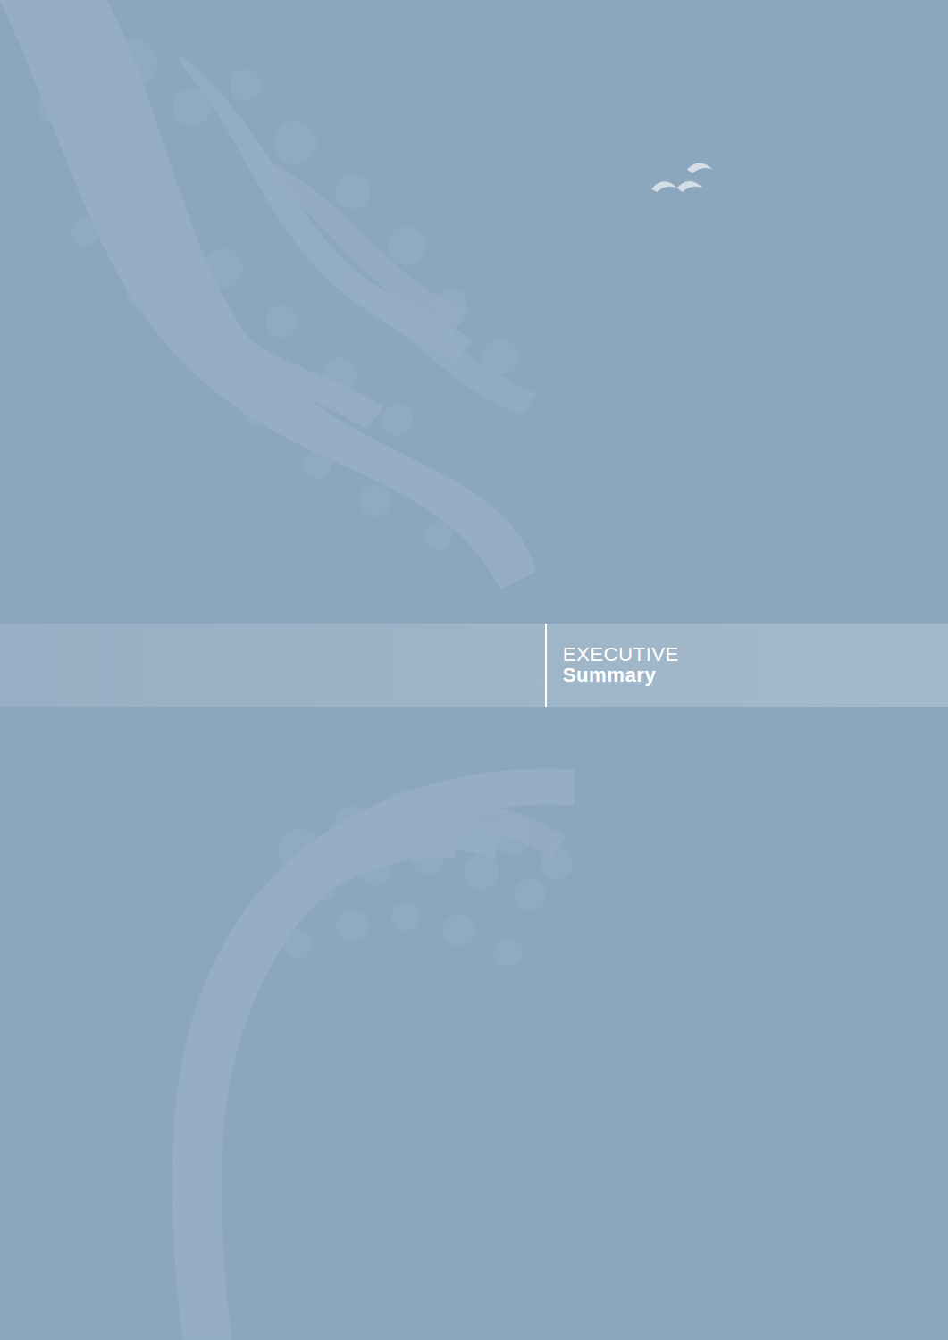EXECUTIVE Summary